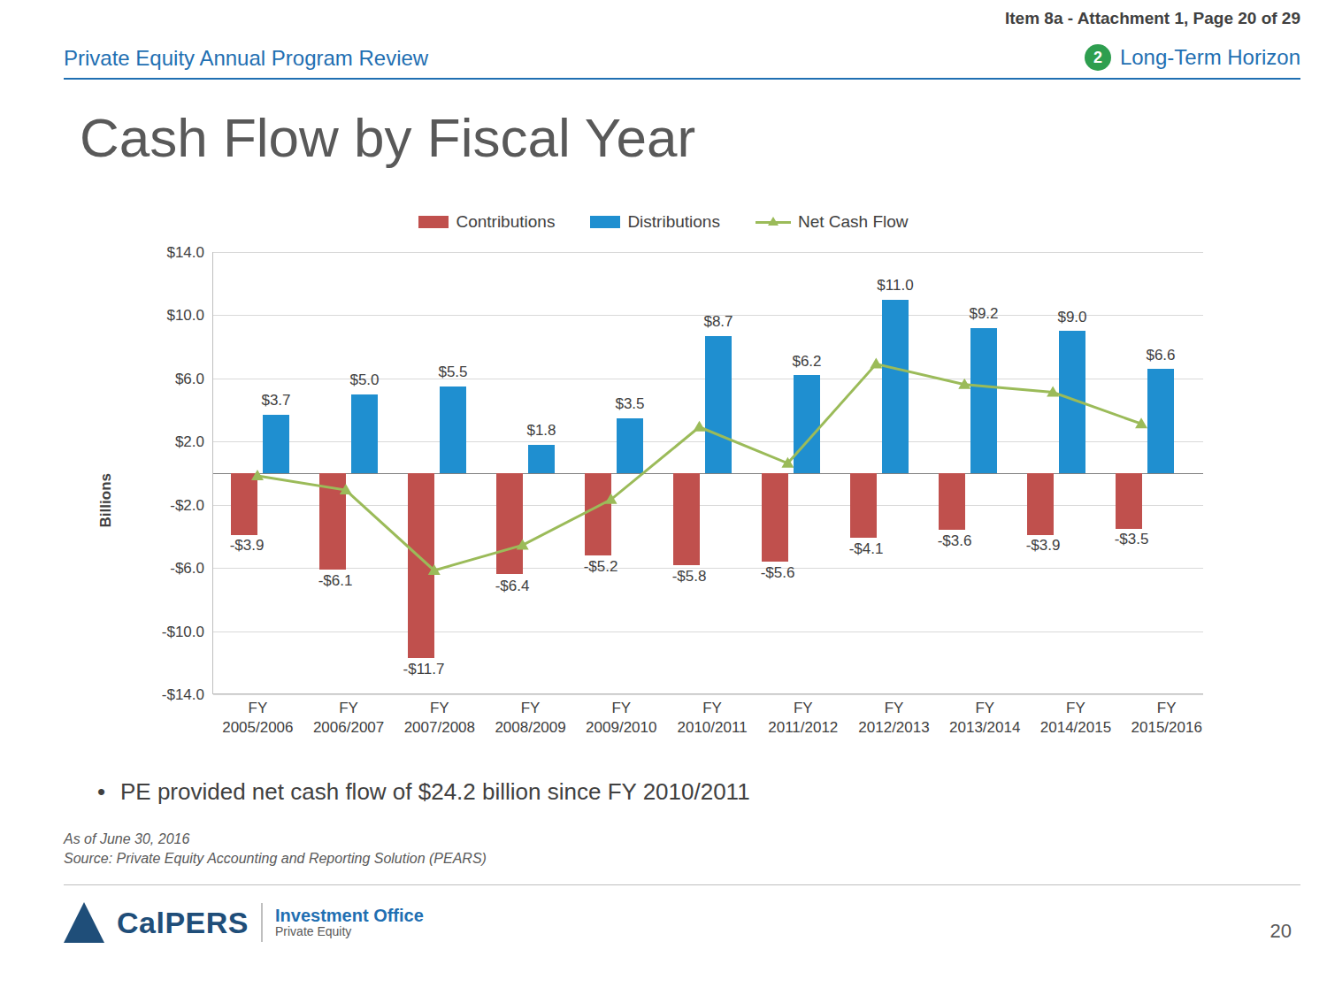Item 8a - Attachment 1, Page 20 of 29
Private Equity Annual Program Review
2
Long-Term Horizon
Cash Flow by Fiscal Year
Contributions
Distributions
Net Cash Flow
Billions
$14.0
$10.0
$6.0
$2.0
-$2.0
-$6.0
-$10.0
-$14.0
-$3.9
$3.7
-$6.1
$5.0
-$11.7
$5.5
-$6.4
$1.8
-$5.2
$3.5
-$5.8
$8.7
-$5.6
$6.2
-$4.1
$11.0
-$3.6
$9.2
-$3.9
$9.0
-$3.5
$6.6
FY
2005/2006
FY
2006/2007
FY
2007/2008
FY
2008/2009
FY
2009/2010
FY
2010/2011
FY
2011/2012
FY
2012/2013
FY
2013/2014
FY
2014/2015
FY
2015/2016
•PE provided net cash flow of $24.2 billion since FY 2010/2011
As of June 30, 2016
Source: Private Equity Accounting and Reporting Solution (PEARS)
CalPERS
Investment Office
Private Equity
20